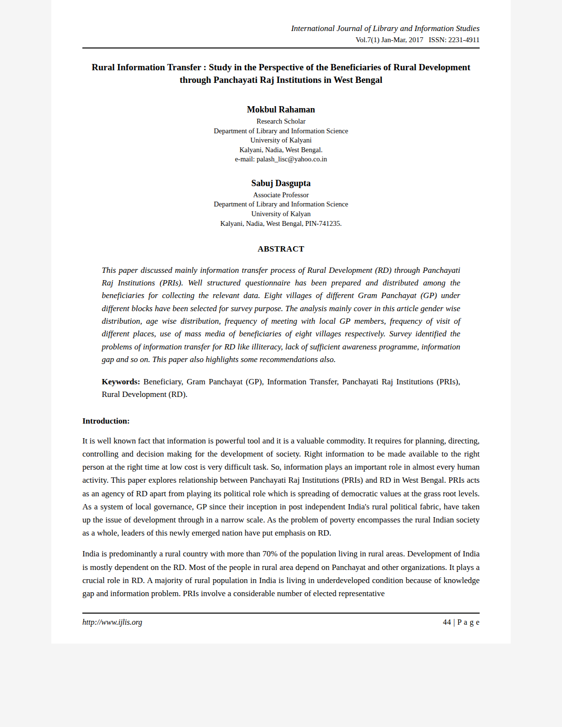International Journal of Library and Information Studies
Vol.7(1) Jan-Mar, 2017 ISSN: 2231-4911
Rural Information Transfer : Study in the Perspective of the Beneficiaries of Rural Development through Panchayati Raj Institutions in West Bengal
Mokbul Rahaman
Research Scholar
Department of Library and Information Science
University of Kalyani
Kalyani, Nadia, West Bengal.
e-mail: palash_lisc@yahoo.co.in
Sabuj Dasgupta
Associate Professor
Department of Library and Information Science
University of Kalyan
Kalyani, Nadia, West Bengal, PIN-741235.
ABSTRACT
This paper discussed mainly information transfer process of Rural Development (RD) through Panchayati Raj Institutions (PRIs). Well structured questionnaire has been prepared and distributed among the beneficiaries for collecting the relevant data. Eight villages of different Gram Panchayat (GP) under different blocks have been selected for survey purpose. The analysis mainly cover in this article gender wise distribution, age wise distribution, frequency of meeting with local GP members, frequency of visit of different places, use of mass media of beneficiaries of eight villages respectively. Survey identified the problems of information transfer for RD like illiteracy, lack of sufficient awareness programme, information gap and so on. This paper also highlights some recommendations also.
Keywords: Beneficiary, Gram Panchayat (GP), Information Transfer, Panchayati Raj Institutions (PRIs), Rural Development (RD).
Introduction:
It is well known fact that information is powerful tool and it is a valuable commodity. It requires for planning, directing, controlling and decision making for the development of society. Right information to be made available to the right person at the right time at low cost is very difficult task. So, information plays an important role in almost every human activity. This paper explores relationship between Panchayati Raj Institutions (PRIs) and RD in West Bengal. PRIs acts as an agency of RD apart from playing its political role which is spreading of democratic values at the grass root levels. As a system of local governance, GP since their inception in post independent India's rural political fabric, have taken up the issue of development through in a narrow scale. As the problem of poverty encompasses the rural Indian society as a whole, leaders of this newly emerged nation have put emphasis on RD.
India is predominantly a rural country with more than 70% of the population living in rural areas. Development of India is mostly dependent on the RD. Most of the people in rural area depend on Panchayat and other organizations. It plays a crucial role in RD. A majority of rural population in India is living in underdeveloped condition because of knowledge gap and information problem. PRIs involve a considerable number of elected representative
http://www.ijlis.org 44 | P a g e